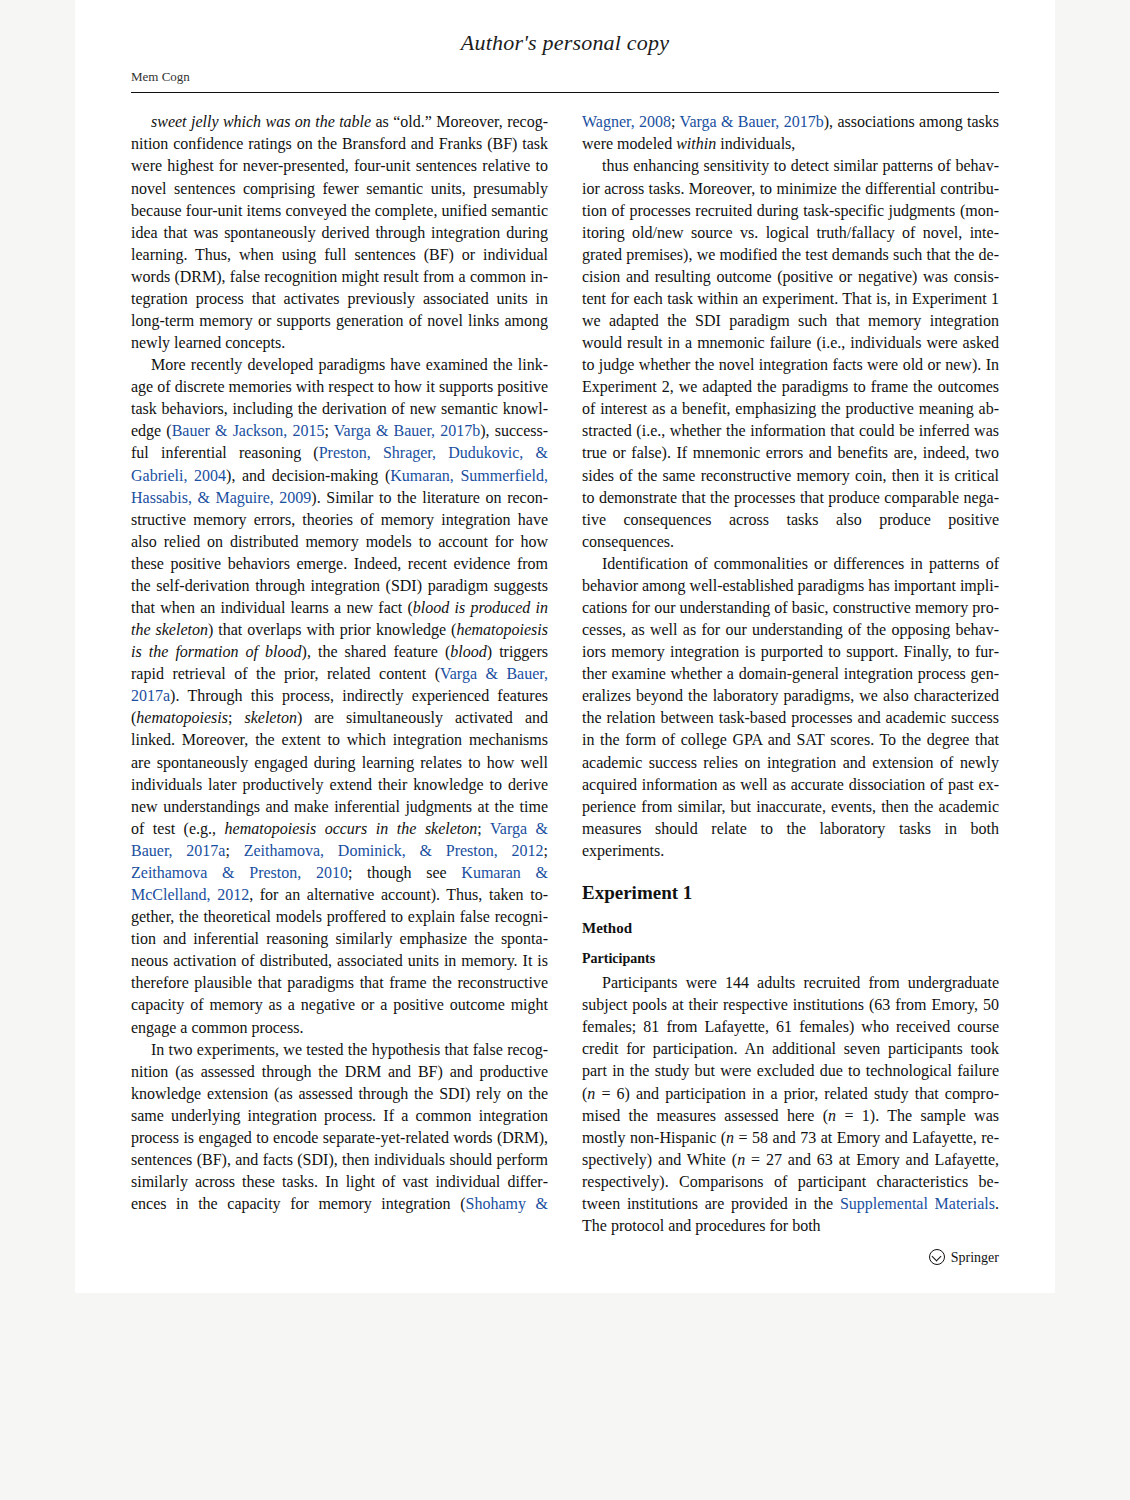Author's personal copy
Mem Cogn
sweet jelly which was on the table as “old.” Moreover, recognition confidence ratings on the Bransford and Franks (BF) task were highest for never-presented, four-unit sentences relative to novel sentences comprising fewer semantic units, presumably because four-unit items conveyed the complete, unified semantic idea that was spontaneously derived through integration during learning. Thus, when using full sentences (BF) or individual words (DRM), false recognition might result from a common integration process that activates previously associated units in long-term memory or supports generation of novel links among newly learned concepts.
More recently developed paradigms have examined the linkage of discrete memories with respect to how it supports positive task behaviors, including the derivation of new semantic knowledge (Bauer & Jackson, 2015; Varga & Bauer, 2017b), successful inferential reasoning (Preston, Shrager, Dudukovic, & Gabrieli, 2004), and decision-making (Kumaran, Summerfield, Hassabis, & Maguire, 2009). Similar to the literature on reconstructive memory errors, theories of memory integration have also relied on distributed memory models to account for how these positive behaviors emerge. Indeed, recent evidence from the self-derivation through integration (SDI) paradigm suggests that when an individual learns a new fact (blood is produced in the skeleton) that overlaps with prior knowledge (hematopoiesis is the formation of blood), the shared feature (blood) triggers rapid retrieval of the prior, related content (Varga & Bauer, 2017a). Through this process, indirectly experienced features (hematopoiesis; skeleton) are simultaneously activated and linked. Moreover, the extent to which integration mechanisms are spontaneously engaged during learning relates to how well individuals later productively extend their knowledge to derive new understandings and make inferential judgments at the time of test (e.g., hematopoiesis occurs in the skeleton; Varga & Bauer, 2017a; Zeithamova, Dominick, & Preston, 2012; Zeithamova & Preston, 2010; though see Kumaran & McClelland, 2012, for an alternative account). Thus, taken together, the theoretical models proffered to explain false recognition and inferential reasoning similarly emphasize the spontaneous activation of distributed, associated units in memory. It is therefore plausible that paradigms that frame the reconstructive capacity of memory as a negative or a positive outcome might engage a common process.
In two experiments, we tested the hypothesis that false recognition (as assessed through the DRM and BF) and productive knowledge extension (as assessed through the SDI) rely on the same underlying integration process. If a common integration process is engaged to encode separate-yet-related words (DRM), sentences (BF), and facts (SDI), then individuals should perform similarly across these tasks. In light of vast individual differences in the capacity for memory integration (Shohamy & Wagner, 2008; Varga & Bauer, 2017b), associations among tasks were modeled within individuals,
thus enhancing sensitivity to detect similar patterns of behavior across tasks. Moreover, to minimize the differential contribution of processes recruited during task-specific judgments (monitoring old/new source vs. logical truth/fallacy of novel, integrated premises), we modified the test demands such that the decision and resulting outcome (positive or negative) was consistent for each task within an experiment. That is, in Experiment 1 we adapted the SDI paradigm such that memory integration would result in a mnemonic failure (i.e., individuals were asked to judge whether the novel integration facts were old or new). In Experiment 2, we adapted the paradigms to frame the outcomes of interest as a benefit, emphasizing the productive meaning abstracted (i.e., whether the information that could be inferred was true or false). If mnemonic errors and benefits are, indeed, two sides of the same reconstructive memory coin, then it is critical to demonstrate that the processes that produce comparable negative consequences across tasks also produce positive consequences.
Identification of commonalities or differences in patterns of behavior among well-established paradigms has important implications for our understanding of basic, constructive memory processes, as well as for our understanding of the opposing behaviors memory integration is purported to support. Finally, to further examine whether a domain-general integration process generalizes beyond the laboratory paradigms, we also characterized the relation between task-based processes and academic success in the form of college GPA and SAT scores. To the degree that academic success relies on integration and extension of newly acquired information as well as accurate dissociation of past experience from similar, but inaccurate, events, then the academic measures should relate to the laboratory tasks in both experiments.
Experiment 1
Method
Participants
Participants were 144 adults recruited from undergraduate subject pools at their respective institutions (63 from Emory, 50 females; 81 from Lafayette, 61 females) who received course credit for participation. An additional seven participants took part in the study but were excluded due to technological failure (n = 6) and participation in a prior, related study that compromised the measures assessed here (n = 1). The sample was mostly non-Hispanic (n = 58 and 73 at Emory and Lafayette, respectively) and White (n = 27 and 63 at Emory and Lafayette, respectively). Comparisons of participant characteristics between institutions are provided in the Supplemental Materials. The protocol and procedures for both
Springer